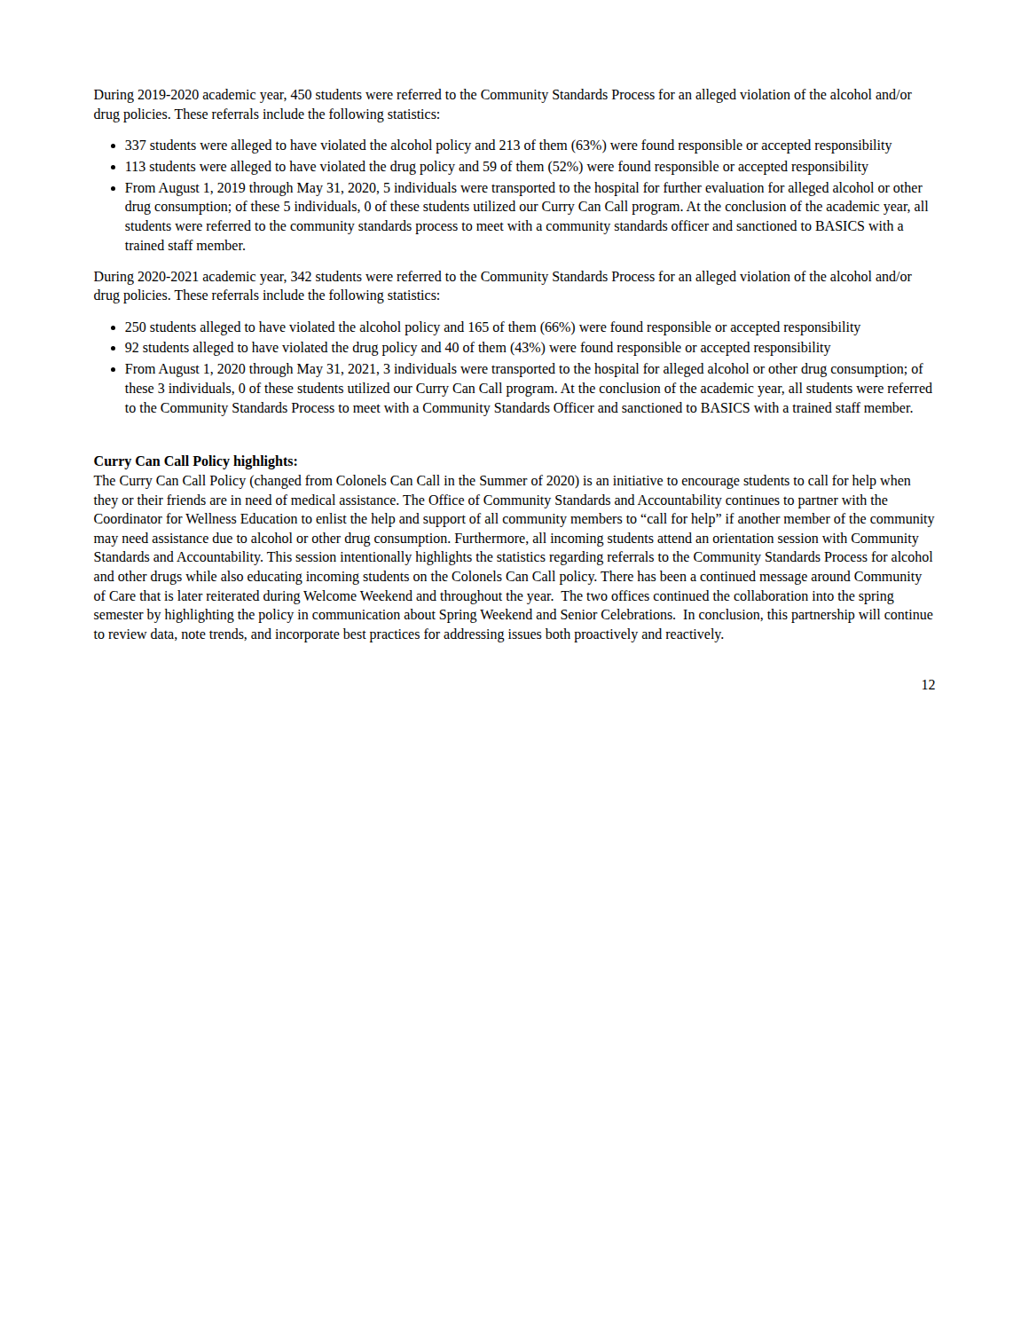During 2019-2020 academic year, 450 students were referred to the Community Standards Process for an alleged violation of the alcohol and/or drug policies. These referrals include the following statistics:
337 students were alleged to have violated the alcohol policy and 213 of them (63%) were found responsible or accepted responsibility
113 students were alleged to have violated the drug policy and 59 of them (52%) were found responsible or accepted responsibility
From August 1, 2019 through May 31, 2020, 5 individuals were transported to the hospital for further evaluation for alleged alcohol or other drug consumption; of these 5 individuals, 0 of these students utilized our Curry Can Call program. At the conclusion of the academic year, all students were referred to the community standards process to meet with a community standards officer and sanctioned to BASICS with a trained staff member.
During 2020-2021 academic year, 342 students were referred to the Community Standards Process for an alleged violation of the alcohol and/or drug policies. These referrals include the following statistics:
250 students alleged to have violated the alcohol policy and 165 of them (66%) were found responsible or accepted responsibility
92 students alleged to have violated the drug policy and 40 of them (43%) were found responsible or accepted responsibility
From August 1, 2020 through May 31, 2021, 3 individuals were transported to the hospital for alleged alcohol or other drug consumption; of these 3 individuals, 0 of these students utilized our Curry Can Call program. At the conclusion of the academic year, all students were referred to the Community Standards Process to meet with a Community Standards Officer and sanctioned to BASICS with a trained staff member.
Curry Can Call Policy highlights:
The Curry Can Call Policy (changed from Colonels Can Call in the Summer of 2020) is an initiative to encourage students to call for help when they or their friends are in need of medical assistance. The Office of Community Standards and Accountability continues to partner with the Coordinator for Wellness Education to enlist the help and support of all community members to “call for help” if another member of the community may need assistance due to alcohol or other drug consumption. Furthermore, all incoming students attend an orientation session with Community Standards and Accountability. This session intentionally highlights the statistics regarding referrals to the Community Standards Process for alcohol and other drugs while also educating incoming students on the Colonels Can Call policy. There has been a continued message around Community of Care that is later reiterated during Welcome Weekend and throughout the year. The two offices continued the collaboration into the spring semester by highlighting the policy in communication about Spring Weekend and Senior Celebrations. In conclusion, this partnership will continue to review data, note trends, and incorporate best practices for addressing issues both proactively and reactively.
12